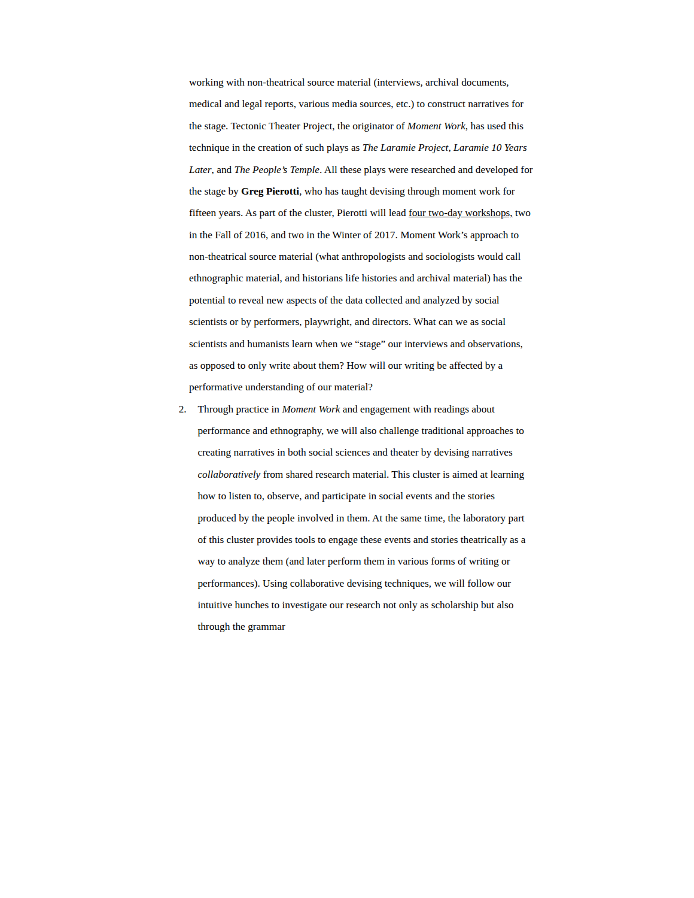working with non-theatrical source material (interviews, archival documents, medical and legal reports, various media sources, etc.) to construct narratives for the stage. Tectonic Theater Project, the originator of Moment Work, has used this technique in the creation of such plays as The Laramie Project, Laramie 10 Years Later, and The People’s Temple. All these plays were researched and developed for the stage by Greg Pierotti, who has taught devising through moment work for fifteen years. As part of the cluster, Pierotti will lead four two-day workshops, two in the Fall of 2016, and two in the Winter of 2017. Moment Work’s approach to non-theatrical source material (what anthropologists and sociologists would call ethnographic material, and historians life histories and archival material) has the potential to reveal new aspects of the data collected and analyzed by social scientists or by performers, playwright, and directors. What can we as social scientists and humanists learn when we “stage” our interviews and observations, as opposed to only write about them? How will our writing be affected by a performative understanding of our material?
Through practice in Moment Work and engagement with readings about performance and ethnography, we will also challenge traditional approaches to creating narratives in both social sciences and theater by devising narratives collaboratively from shared research material. This cluster is aimed at learning how to listen to, observe, and participate in social events and the stories produced by the people involved in them. At the same time, the laboratory part of this cluster provides tools to engage these events and stories theatrically as a way to analyze them (and later perform them in various forms of writing or performances). Using collaborative devising techniques, we will follow our intuitive hunches to investigate our research not only as scholarship but also through the grammar